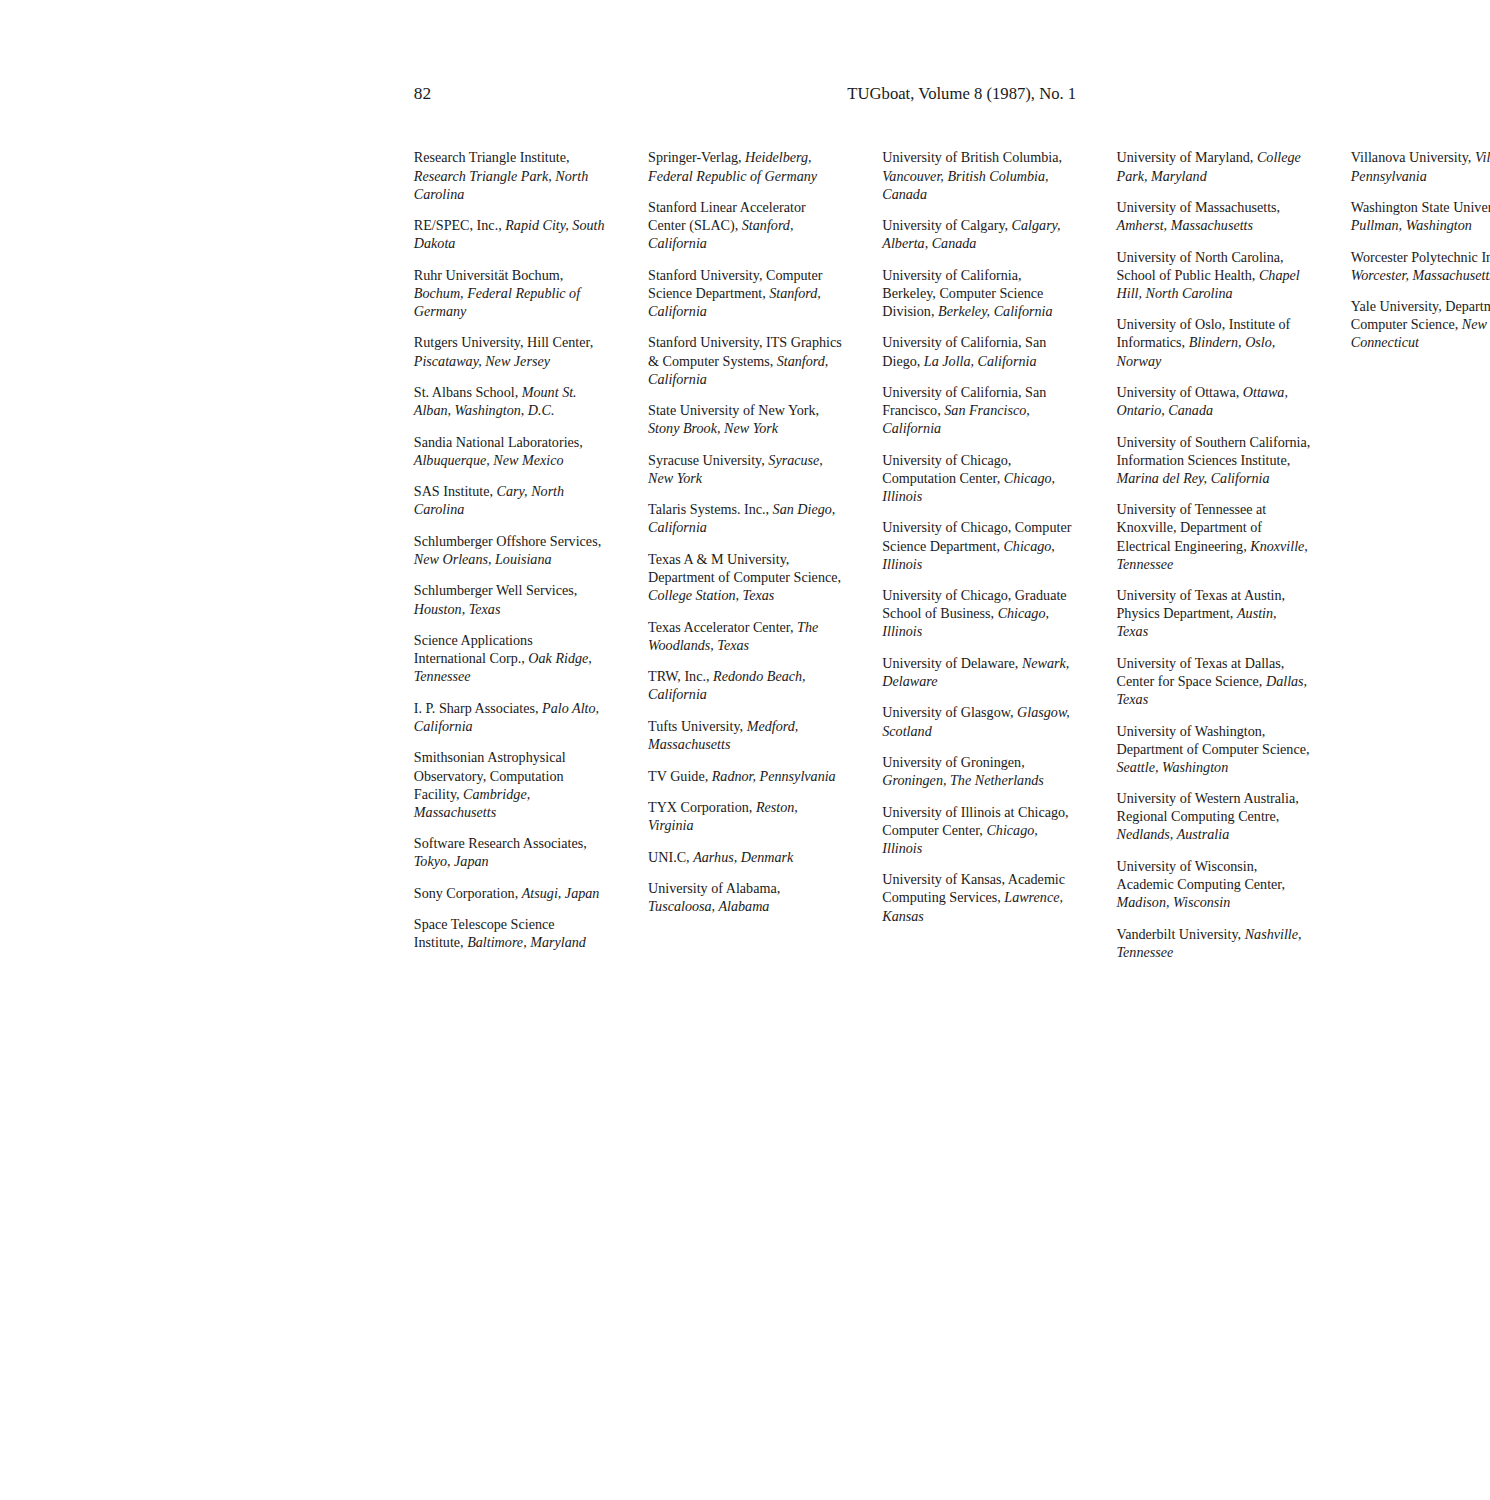82
TUGboat, Volume 8 (1987), No. 1
Research Triangle Institute, Research Triangle Park, North Carolina
RE/SPEC, Inc., Rapid City, South Dakota
Ruhr Universität Bochum, Bochum, Federal Republic of Germany
Rutgers University, Hill Center, Piscataway, New Jersey
St. Albans School, Mount St. Alban, Washington, D.C.
Sandia National Laboratories, Albuquerque, New Mexico
SAS Institute, Cary, North Carolina
Schlumberger Offshore Services, New Orleans, Louisiana
Schlumberger Well Services, Houston, Texas
Science Applications International Corp., Oak Ridge, Tennessee
I. P. Sharp Associates, Palo Alto, California
Smithsonian Astrophysical Observatory, Computation Facility, Cambridge, Massachusetts
Software Research Associates, Tokyo, Japan
Sony Corporation, Atsugi, Japan
Space Telescope Science Institute, Baltimore, Maryland
Springer-Verlag, Heidelberg, Federal Republic of Germany
Stanford Linear Accelerator Center (SLAC), Stanford, California
Stanford University, Computer Science Department, Stanford, California
Stanford University, ITS Graphics & Computer Systems, Stanford, California
State University of New York, Stony Brook, New York
Syracuse University, Syracuse, New York
Talaris Systems. Inc., San Diego, California
Texas A & M University, Department of Computer Science, College Station, Texas
Texas Accelerator Center, The Woodlands, Texas
TRW, Inc., Redondo Beach, California
Tufts University, Medford, Massachusetts
TV Guide, Radnor, Pennsylvania
TYX Corporation, Reston, Virginia
UNI.C, Aarhus, Denmark
University of Alabama, Tuscaloosa, Alabama
University of British Columbia, Vancouver, British Columbia, Canada
University of Calgary, Calgary, Alberta, Canada
University of California, Berkeley, Computer Science Division, Berkeley, California
University of California, San Diego, La Jolla, California
University of California, San Francisco, San Francisco, California
University of Chicago, Computation Center, Chicago, Illinois
University of Chicago, Computer Science Department, Chicago, Illinois
University of Chicago, Graduate School of Business, Chicago, Illinois
University of Delaware, Newark, Delaware
University of Glasgow, Glasgow, Scotland
University of Groningen, Groningen, The Netherlands
University of Illinois at Chicago, Computer Center, Chicago, Illinois
University of Kansas, Academic Computing Services, Lawrence, Kansas
University of Maryland, College Park, Maryland
University of Massachusetts, Amherst, Massachusetts
University of North Carolina, School of Public Health, Chapel Hill, North Carolina
University of Oslo, Institute of Informatics, Blindern, Oslo, Norway
University of Ottawa, Ottawa, Ontario, Canada
University of Southern California, Information Sciences Institute, Marina del Rey, California
University of Tennessee at Knoxville, Department of Electrical Engineering, Knoxville, Tennessee
University of Texas at Austin, Physics Department, Austin, Texas
University of Texas at Dallas, Center for Space Science, Dallas, Texas
University of Washington, Department of Computer Science, Seattle, Washington
University of Western Australia, Regional Computing Centre, Nedlands, Australia
University of Wisconsin, Academic Computing Center, Madison, Wisconsin
Vanderbilt University, Nashville, Tennessee
Villanova University, Villanova, Pennsylvania
Washington State University, Pullman, Washington
Worcester Polytechnic Institute, Worcester, Massachusetts
Yale University, Department of Computer Science, New Haven, Connecticut